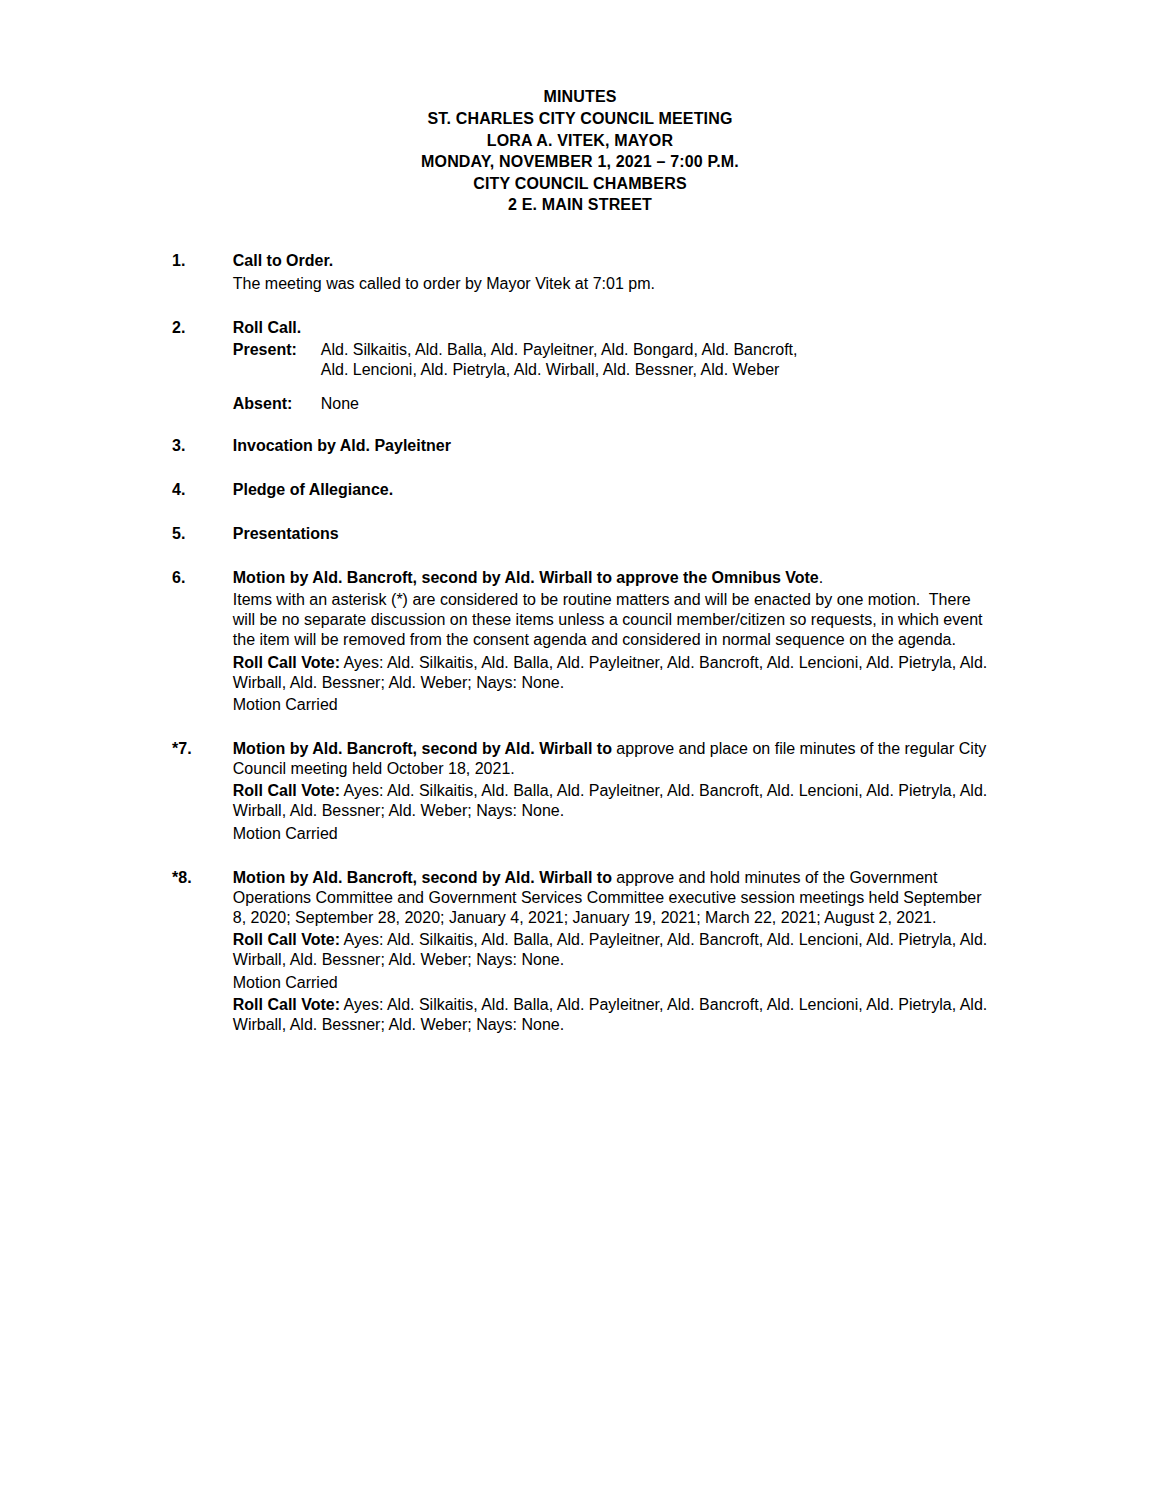MINUTES
ST. CHARLES CITY COUNCIL MEETING
LORA A. VITEK, MAYOR
MONDAY, NOVEMBER 1, 2021 – 7:00 P.M.
CITY COUNCIL CHAMBERS
2 E. MAIN STREET
1.
Call to Order.
The meeting was called to order by Mayor Vitek at 7:01 pm.
2.
Roll Call.
Present:
Ald. Silkaitis, Ald. Balla, Ald. Payleitner, Ald. Bongard, Ald. Bancroft,
Ald. Lencioni, Ald. Pietryla, Ald. Wirball, Ald. Bessner, Ald. Weber
Absent:
None
3.
Invocation by Ald. Payleitner
4.
Pledge of Allegiance.
5.
Presentations
6.
Motion by Ald. Bancroft, second by Ald. Wirball to approve the Omnibus Vote.
Items with an asterisk (*) are considered to be routine matters and will be enacted by one motion. There will be no separate discussion on these items unless a council member/citizen so requests, in which event the item will be removed from the consent agenda and considered in normal sequence on the agenda.
Roll Call Vote: Ayes: Ald. Silkaitis, Ald. Balla, Ald. Payleitner, Ald. Bancroft, Ald. Lencioni, Ald. Pietryla, Ald. Wirball, Ald. Bessner; Ald. Weber; Nays: None.
Motion Carried
*7.
Motion by Ald. Bancroft, second by Ald. Wirball to approve and place on file minutes of the regular City Council meeting held October 18, 2021.
Roll Call Vote: Ayes: Ald. Silkaitis, Ald. Balla, Ald. Payleitner, Ald. Bancroft, Ald. Lencioni, Ald. Pietryla, Ald. Wirball, Ald. Bessner; Ald. Weber; Nays: None.
Motion Carried
*8.
Motion by Ald. Bancroft, second by Ald. Wirball to approve and hold minutes of the Government Operations Committee and Government Services Committee executive session meetings held September 8, 2020; September 28, 2020; January 4, 2021; January 19, 2021; March 22, 2021; August 2, 2021.
Roll Call Vote: Ayes: Ald. Silkaitis, Ald. Balla, Ald. Payleitner, Ald. Bancroft, Ald. Lencioni, Ald. Pietryla, Ald. Wirball, Ald. Bessner; Ald. Weber; Nays: None.
Motion Carried
Roll Call Vote: Ayes: Ald. Silkaitis, Ald. Balla, Ald. Payleitner, Ald. Bancroft, Ald. Lencioni, Ald. Pietryla, Ald. Wirball, Ald. Bessner; Ald. Weber; Nays: None.